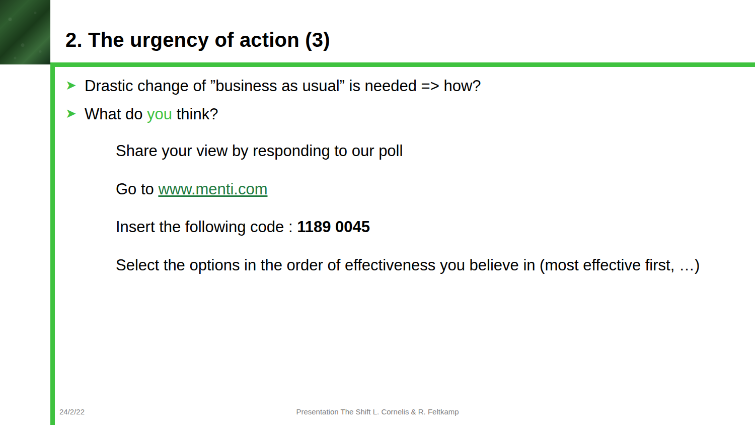2. The urgency of action (3)
Drastic change of ”business as usual” is needed => how?
What do you think?
Share your view by responding to our poll
Go to www.menti.com
Insert the following code : 1189 0045
Select the options in the order of effectiveness you believe in (most effective first, …)
24/2/22
Presentation The Shift L. Cornelis & R. Feltkamp